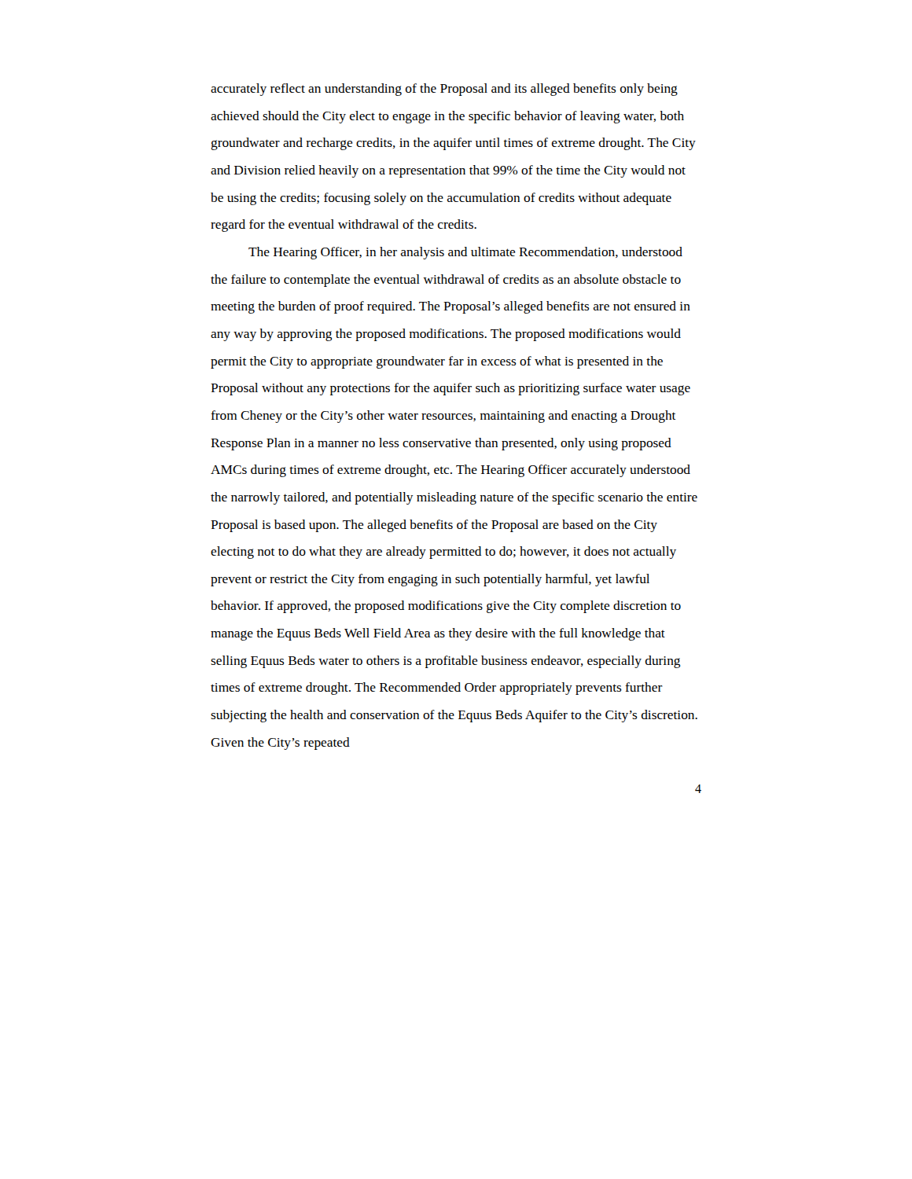accurately reflect an understanding of the Proposal and its alleged benefits only being achieved should the City elect to engage in the specific behavior of leaving water, both groundwater and recharge credits, in the aquifer until times of extreme drought. The City and Division relied heavily on a representation that 99% of the time the City would not be using the credits; focusing solely on the accumulation of credits without adequate regard for the eventual withdrawal of the credits.
The Hearing Officer, in her analysis and ultimate Recommendation, understood the failure to contemplate the eventual withdrawal of credits as an absolute obstacle to meeting the burden of proof required. The Proposal’s alleged benefits are not ensured in any way by approving the proposed modifications. The proposed modifications would permit the City to appropriate groundwater far in excess of what is presented in the Proposal without any protections for the aquifer such as prioritizing surface water usage from Cheney or the City’s other water resources, maintaining and enacting a Drought Response Plan in a manner no less conservative than presented, only using proposed AMCs during times of extreme drought, etc. The Hearing Officer accurately understood the narrowly tailored, and potentially misleading nature of the specific scenario the entire Proposal is based upon. The alleged benefits of the Proposal are based on the City electing not to do what they are already permitted to do; however, it does not actually prevent or restrict the City from engaging in such potentially harmful, yet lawful behavior. If approved, the proposed modifications give the City complete discretion to manage the Equus Beds Well Field Area as they desire with the full knowledge that selling Equus Beds water to others is a profitable business endeavor, especially during times of extreme drought. The Recommended Order appropriately prevents further subjecting the health and conservation of the Equus Beds Aquifer to the City’s discretion. Given the City’s repeated
4